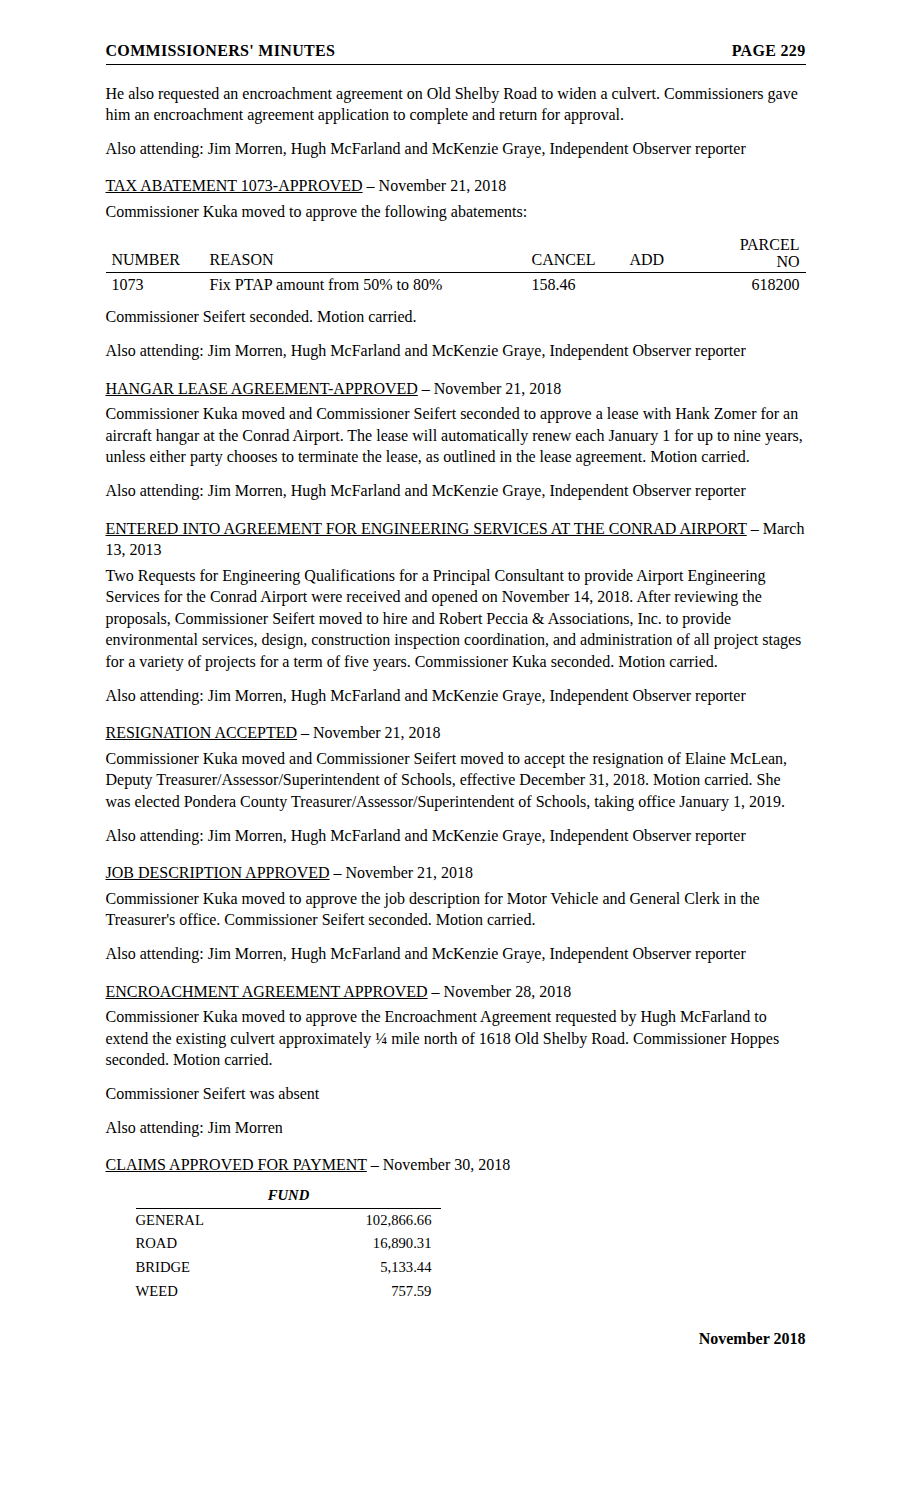Commissioners' Minutes Page 229
He also requested an encroachment agreement on Old Shelby Road to widen a culvert. Commissioners gave him an encroachment agreement application to complete and return for approval.
Also attending: Jim Morren, Hugh McFarland and McKenzie Graye, Independent Observer reporter
TAX ABATEMENT 1073-APPROVED – November 21, 2018
Commissioner Kuka moved to approve the following abatements:
| NUMBER | REASON | CANCEL | ADD | PARCEL NO |
| --- | --- | --- | --- | --- |
| 1073 | Fix PTAP amount from 50% to 80% | 158.46 | | 618200 |
Commissioner Seifert seconded. Motion carried.
Also attending: Jim Morren, Hugh McFarland and McKenzie Graye, Independent Observer reporter
HANGAR LEASE AGREEMENT-APPROVED – November 21, 2018
Commissioner Kuka moved and Commissioner Seifert seconded to approve a lease with Hank Zomer for an aircraft hangar at the Conrad Airport. The lease will automatically renew each January 1 for up to nine years, unless either party chooses to terminate the lease, as outlined in the lease agreement. Motion carried.
Also attending: Jim Morren, Hugh McFarland and McKenzie Graye, Independent Observer reporter
ENTERED INTO AGREEMENT FOR ENGINEERING SERVICES AT THE CONRAD AIRPORT – March 13, 2013
Two Requests for Engineering Qualifications for a Principal Consultant to provide Airport Engineering Services for the Conrad Airport were received and opened on November 14, 2018. After reviewing the proposals, Commissioner Seifert moved to hire and Robert Peccia & Associations, Inc. to provide environmental services, design, construction inspection coordination, and administration of all project stages for a variety of projects for a term of five years. Commissioner Kuka seconded. Motion carried.
Also attending: Jim Morren, Hugh McFarland and McKenzie Graye, Independent Observer reporter
RESIGNATION ACCEPTED – November 21, 2018
Commissioner Kuka moved and Commissioner Seifert moved to accept the resignation of Elaine McLean, Deputy Treasurer/Assessor/Superintendent of Schools, effective December 31, 2018. Motion carried. She was elected Pondera County Treasurer/Assessor/Superintendent of Schools, taking office January 1, 2019.
Also attending: Jim Morren, Hugh McFarland and McKenzie Graye, Independent Observer reporter
JOB DESCRIPTION APPROVED – November 21, 2018
Commissioner Kuka moved to approve the job description for Motor Vehicle and General Clerk in the Treasurer's office. Commissioner Seifert seconded. Motion carried.
Also attending: Jim Morren, Hugh McFarland and McKenzie Graye, Independent Observer reporter
ENCROACHMENT AGREEMENT APPROVED – November 28, 2018
Commissioner Kuka moved to approve the Encroachment Agreement requested by Hugh McFarland to extend the existing culvert approximately ¼ mile north of 1618 Old Shelby Road. Commissioner Hoppes seconded. Motion carried.
Commissioner Seifert was absent
Also attending: Jim Morren
CLAIMS APPROVED FOR PAYMENT – November 30, 2018
FUND
| General | 102,866.66 |
| Road | 16,890.31 |
| Bridge | 5,133.44 |
| Weed | 757.59 |
November 2018